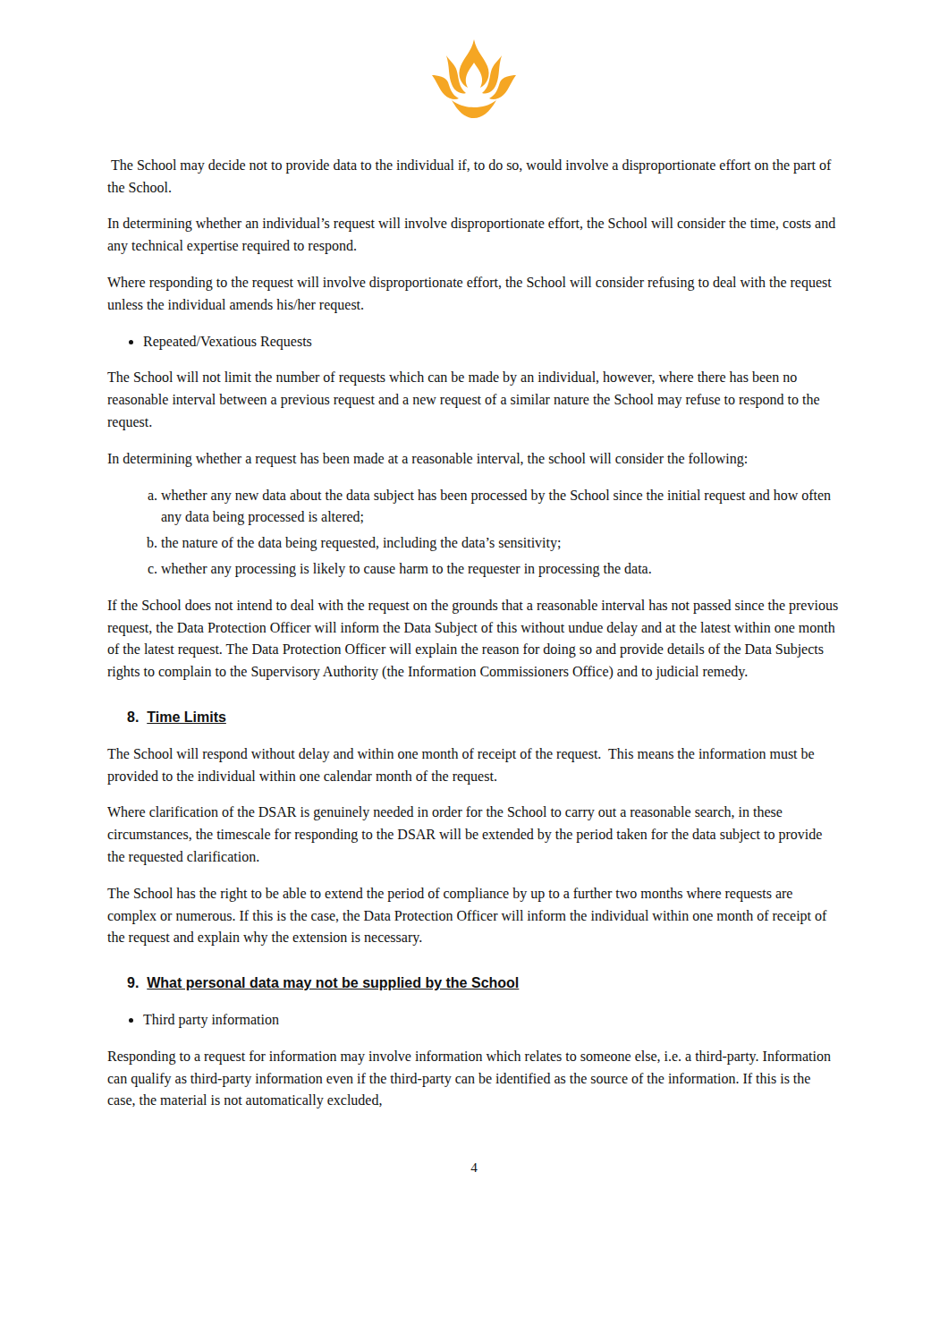The School may decide not to provide data to the individual if, to do so, would involve a disproportionate effort on the part of the School.
In determining whether an individual’s request will involve disproportionate effort, the School will consider the time, costs and any technical expertise required to respond.
Where responding to the request will involve disproportionate effort, the School will consider refusing to deal with the request unless the individual amends his/her request.
Repeated/Vexatious Requests
The School will not limit the number of requests which can be made by an individual, however, where there has been no reasonable interval between a previous request and a new request of a similar nature the School may refuse to respond to the request.
In determining whether a request has been made at a reasonable interval, the school will consider the following:
whether any new data about the data subject has been processed by the School since the initial request and how often any data being processed is altered;
the nature of the data being requested, including the data’s sensitivity;
whether any processing is likely to cause harm to the requester in processing the data.
If the School does not intend to deal with the request on the grounds that a reasonable interval has not passed since the previous request, the Data Protection Officer will inform the Data Subject of this without undue delay and at the latest within one month of the latest request. The Data Protection Officer will explain the reason for doing so and provide details of the Data Subjects rights to complain to the Supervisory Authority (the Information Commissioners Office) and to judicial remedy.
8. Time Limits
The School will respond without delay and within one month of receipt of the request. This means the information must be provided to the individual within one calendar month of the request.
Where clarification of the DSAR is genuinely needed in order for the School to carry out a reasonable search, in these circumstances, the timescale for responding to the DSAR will be extended by the period taken for the data subject to provide the requested clarification.
The School has the right to be able to extend the period of compliance by up to a further two months where requests are complex or numerous. If this is the case, the Data Protection Officer will inform the individual within one month of receipt of the request and explain why the extension is necessary.
9. What personal data may not be supplied by the School
Third party information
Responding to a request for information may involve information which relates to someone else, i.e. a third-party. Information can qualify as third-party information even if the third-party can be identified as the source of the information. If this is the case, the material is not automatically excluded,
4